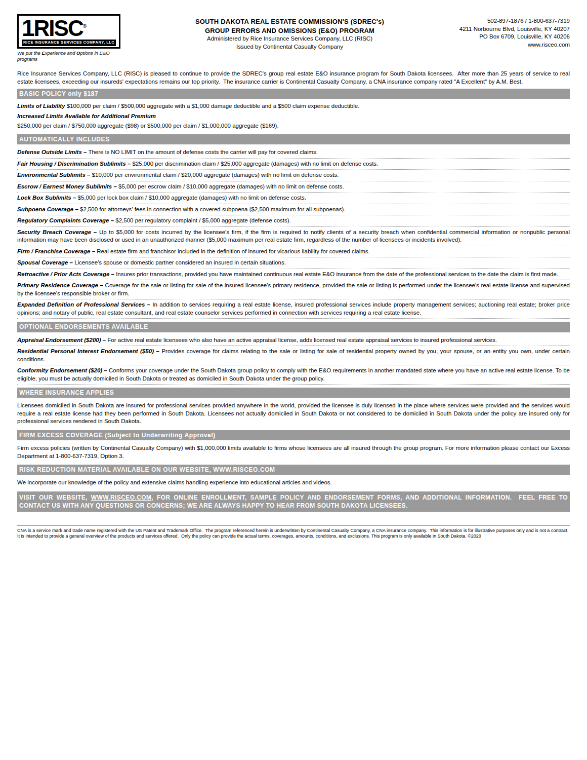1 RISC® RICE INSURANCE SERVICES COMPANY, LLC
We put the Experience and Options in E&O programs
SOUTH DAKOTA REAL ESTATE COMMISSION'S (SDREC's)
GROUP ERRORS AND OMISSIONS (E&O) PROGRAM
Administered by Rice Insurance Services Company, LLC (RISC)
Issued by Continental Casualty Company
502-897-1876 / 1-800-637-7319
4211 Norbourne Blvd, Louisville, KY 40207
PO Box 6709, Louisville, KY 40206
www.risceo.com
Rice Insurance Services Company, LLC (RISC) is pleased to continue to provide the SDREC's group real estate E&O insurance program for South Dakota licensees. After more than 25 years of service to real estate licensees, exceeding our insureds' expectations remains our top priority. The insurance carrier is Continental Casualty Company, a CNA insurance company rated "A Excellent" by A.M. Best.
BASIC POLICY only $187
Limits of Liability $100,000 per claim / $500,000 aggregate with a $1,000 damage deductible and a $500 claim expense deductible.
Increased Limits Available for Additional Premium
$250,000 per claim / $750,000 aggregate ($98) or $500,000 per claim / $1,000,000 aggregate ($169).
AUTOMATICALLY INCLUDES
Defense Outside Limits – There is NO LIMIT on the amount of defense costs the carrier will pay for covered claims.
Fair Housing / Discrimination Sublimits – $25,000 per discrimination claim / $25,000 aggregate (damages) with no limit on defense costs.
Environmental Sublimits – $10,000 per environmental claim / $20,000 aggregate (damages) with no limit on defense costs.
Escrow / Earnest Money Sublimits – $5,000 per escrow claim / $10,000 aggregate (damages) with no limit on defense costs.
Lock Box Sublimits – $5,000 per lock box claim / $10,000 aggregate (damages) with no limit on defense costs.
Subpoena Coverage – $2,500 for attorneys' fees in connection with a covered subpoena ($2,500 maximum for all subpoenas).
Regulatory Complaints Coverage – $2,500 per regulatory complaint / $5,000 aggregate (defense costs).
Security Breach Coverage – Up to $5,000 for costs incurred by the licensee's firm, if the firm is required to notify clients of a security breach when confidential commercial information or nonpublic personal information may have been disclosed or used in an unauthorized manner ($5,000 maximum per real estate firm, regardless of the number of licensees or incidents involved).
Firm / Franchise Coverage – Real estate firm and franchisor included in the definition of insured for vicarious liability for covered claims.
Spousal Coverage – Licensee's spouse or domestic partner considered an insured in certain situations.
Retroactive / Prior Acts Coverage – Insures prior transactions, provided you have maintained continuous real estate E&O insurance from the date of the professional services to the date the claim is first made.
Primary Residence Coverage – Coverage for the sale or listing for sale of the insured licensee's primary residence, provided the sale or listing is performed under the licensee's real estate license and supervised by the licensee's responsible broker or firm.
Expanded Definition of Professional Services – In addition to services requiring a real estate license, insured professional services include property management services; auctioning real estate; broker price opinions; and notary of public, real estate consultant, and real estate counselor services performed in connection with services requiring a real estate license.
OPTIONAL ENDORSEMENTS AVAILABLE
Appraisal Endorsement ($200) – For active real estate licensees who also have an active appraisal license, adds licensed real estate appraisal services to insured professional services.
Residential Personal Interest Endorsement ($50) – Provides coverage for claims relating to the sale or listing for sale of residential property owned by you, your spouse, or an entity you own, under certain conditions.
Conformity Endorsement ($20) – Conforms your coverage under the South Dakota group policy to comply with the E&O requirements in another mandated state where you have an active real estate license. To be eligible, you must be actually domiciled in South Dakota or treated as domiciled in South Dakota under the group policy.
WHERE INSURANCE APPLIES
Licensees domiciled in South Dakota are insured for professional services provided anywhere in the world, provided the licensee is duly licensed in the place where services were provided and the services would require a real estate license had they been performed in South Dakota. Licensees not actually domiciled in South Dakota or not considered to be domiciled in South Dakota under the policy are insured only for professional services rendered in South Dakota.
FIRM EXCESS COVERAGE (Subject to Underwriting Approval)
Firm excess policies (written by Continental Casualty Company) with $1,000,000 limits available to firms whose licensees are all insured through the group program. For more information please contact our Excess Department at 1-800-637-7319, Option 3.
RISK REDUCTION MATERIAL AVAILABLE ON OUR WEBSITE, WWW.RISCEO.COM
We incorporate our knowledge of the policy and extensive claims handling experience into educational articles and videos.
VISIT OUR WEBSITE, WWW.RISCEO.COM, FOR ONLINE ENROLLMENT, SAMPLE POLICY AND ENDORSEMENT FORMS, AND ADDITIONAL INFORMATION. FEEL FREE TO CONTACT US WITH ANY QUESTIONS OR CONCERNS; WE ARE ALWAYS HAPPY TO HEAR FROM SOUTH DAKOTA LICENSEES.
CNA is a service mark and trade name registered with the US Patent and Trademark Office. The program referenced herein is underwritten by Continental Casualty Company, a CNA insurance company. This information is for illustrative purposes only and is not a contract. It is intended to provide a general overview of the products and services offered. Only the policy can provide the actual terms, coverages, amounts, conditions, and exclusions. This program is only available in South Dakota. ©2020